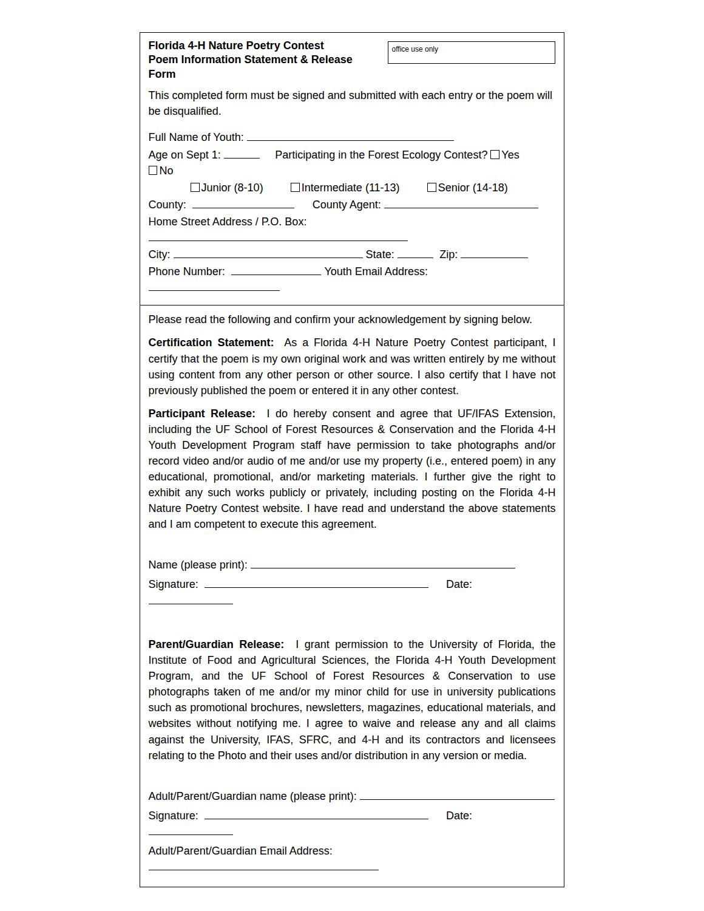Florida 4-H Nature Poetry Contest
Poem Information Statement & Release Form
office use only
This completed form must be signed and submitted with each entry or the poem will be disqualified.
Full Name of Youth:
Age on Sept 1: Participating in the Forest Ecology Contest? Yes No
Junior (8-10) Intermediate (11-13) Senior (14-18)
County: County Agent:
Home Street Address / P.O. Box:
City: State: Zip:
Phone Number: Youth Email Address:
Please read the following and confirm your acknowledgement by signing below.
Certification Statement: As a Florida 4-H Nature Poetry Contest participant, I certify that the poem is my own original work and was written entirely by me without using content from any other person or other source. I also certify that I have not previously published the poem or entered it in any other contest.
Participant Release: I do hereby consent and agree that UF/IFAS Extension, including the UF School of Forest Resources & Conservation and the Florida 4-H Youth Development Program staff have permission to take photographs and/or record video and/or audio of me and/or use my property (i.e., entered poem) in any educational, promotional, and/or marketing materials. I further give the right to exhibit any such works publicly or privately, including posting on the Florida 4-H Nature Poetry Contest website. I have read and understand the above statements and I am competent to execute this agreement.
Name (please print):
Signature: Date:
Parent/Guardian Release: I grant permission to the University of Florida, the Institute of Food and Agricultural Sciences, the Florida 4-H Youth Development Program, and the UF School of Forest Resources & Conservation to use photographs taken of me and/or my minor child for use in university publications such as promotional brochures, newsletters, magazines, educational materials, and websites without notifying me. I agree to waive and release any and all claims against the University, IFAS, SFRC, and 4-H and its contractors and licensees relating to the Photo and their uses and/or distribution in any version or media.
Adult/Parent/Guardian name (please print):
Signature: Date:
Adult/Parent/Guardian Email Address: